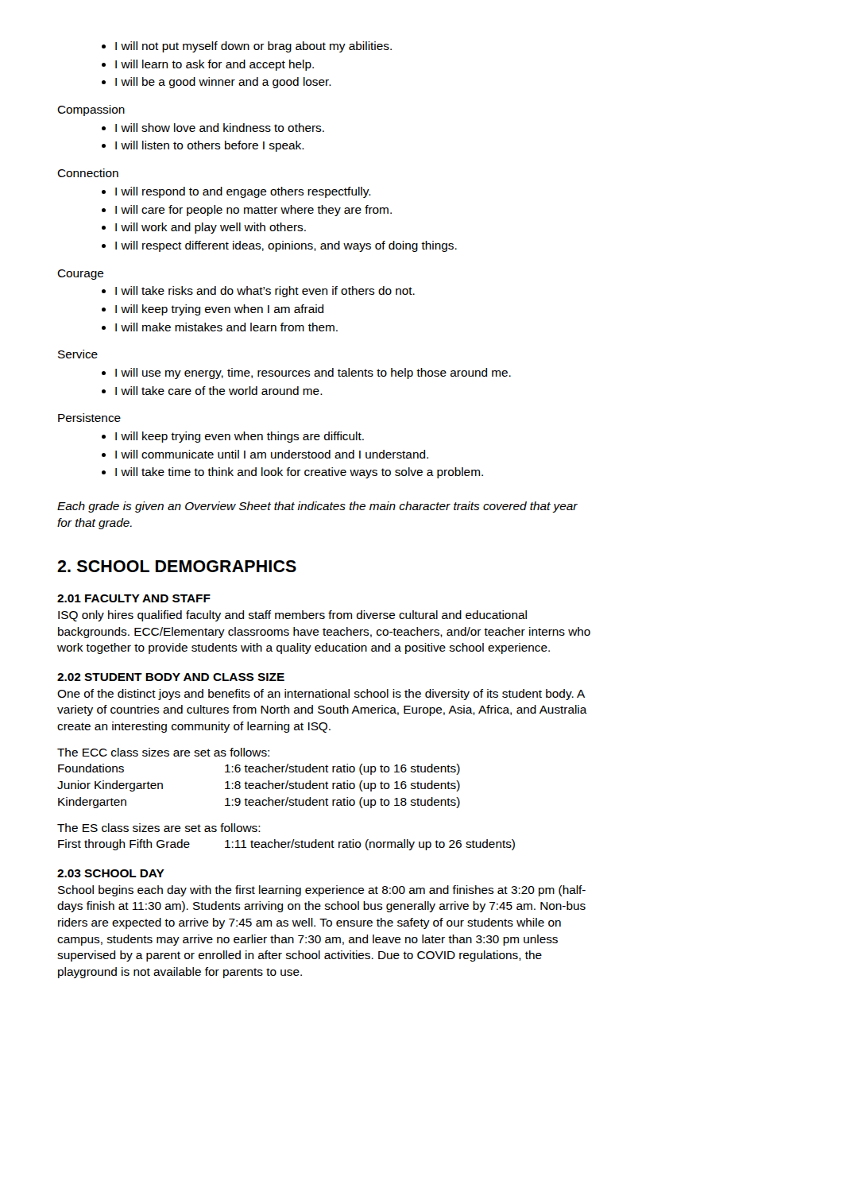I will not put myself down or brag about my abilities.
I will learn to ask for and accept help.
I will be a good winner and a good loser.
Compassion
I will show love and kindness to others.
I will listen to others before I speak.
Connection
I will respond to and engage others respectfully.
I will care for people no matter where they are from.
I will work and play well with others.
I will respect different ideas, opinions, and ways of doing things.
Courage
I will take risks and do what’s right even if others do not.
I will keep trying even when I am afraid
I will make mistakes and learn from them.
Service
I will use my energy, time, resources and talents to help those around me.
I will take care of the world around me.
Persistence
I will keep trying even when things are difficult.
I will communicate until I am understood and I understand.
I will take time to think and look for creative ways to solve a problem.
Each grade is given an Overview Sheet that indicates the main character traits covered that year for that grade.
2. SCHOOL DEMOGRAPHICS
2.01 FACULTY AND STAFF
ISQ only hires qualified faculty and staff members from diverse cultural and educational backgrounds. ECC/Elementary classrooms have teachers, co-teachers, and/or teacher interns who work together to provide students with a quality education and a positive school experience.
2.02 STUDENT BODY AND CLASS SIZE
One of the distinct joys and benefits of an international school is the diversity of its student body. A variety of countries and cultures from North and South America, Europe, Asia, Africa, and Australia create an interesting community of learning at ISQ.
The ECC class sizes are set as follows:
| Foundations | 1:6 teacher/student ratio (up to 16 students) |
| Junior Kindergarten | 1:8 teacher/student ratio (up to 16 students) |
| Kindergarten | 1:9 teacher/student ratio (up to 18 students) |
The ES class sizes are set as follows:
| First through Fifth Grade | 1:11 teacher/student ratio (normally up to 26 students) |
2.03 SCHOOL DAY
School begins each day with the first learning experience at 8:00 am and finishes at 3:20 pm (half-days finish at 11:30 am). Students arriving on the school bus generally arrive by 7:45 am. Non-bus riders are expected to arrive by 7:45 am as well. To ensure the safety of our students while on campus, students may arrive no earlier than 7:30 am, and leave no later than 3:30 pm unless supervised by a parent or enrolled in after school activities. Due to COVID regulations, the playground is not available for parents to use.